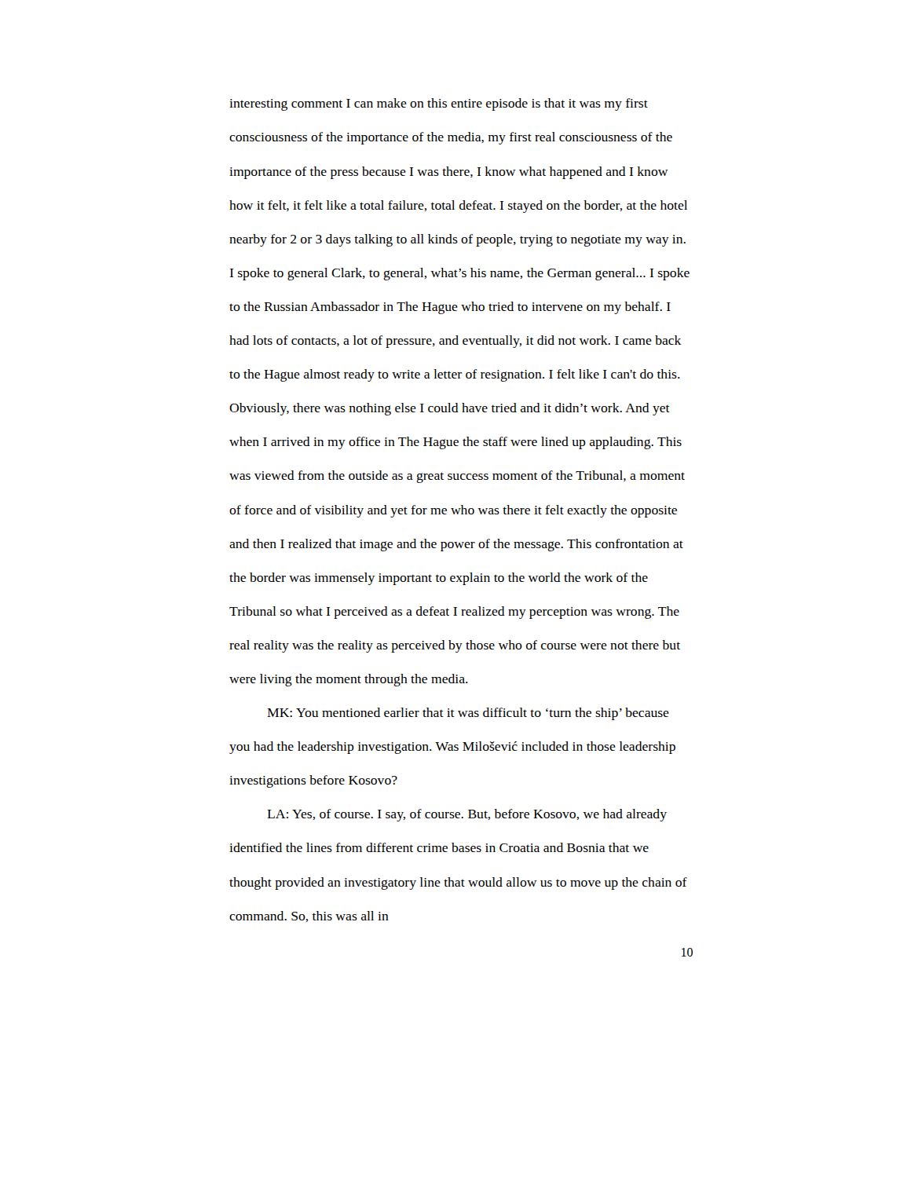interesting comment I can make on this entire episode is that it was my first consciousness of the importance of the media, my first real consciousness of the importance of the press because I was there, I know what happened and I know how it felt, it felt like a total failure, total defeat. I stayed on the border, at the hotel nearby for 2 or 3 days talking to all kinds of people, trying to negotiate my way in. I spoke to general Clark, to general, what’s his name, the German general... I spoke to the Russian Ambassador in The Hague who tried to intervene on my behalf. I had lots of contacts, a lot of pressure, and eventually, it did not work. I came back to the Hague almost ready to write a letter of resignation. I felt like I can't do this. Obviously, there was nothing else I could have tried and it didn’t work. And yet when I arrived in my office in The Hague the staff were lined up applauding. This was viewed from the outside as a great success moment of the Tribunal, a moment of force and of visibility and yet for me who was there it felt exactly the opposite and then I realized that image and the power of the message. This confrontation at the border was immensely important to explain to the world the work of the Tribunal so what I perceived as a defeat I realized my perception was wrong. The real reality was the reality as perceived by those who of course were not there but were living the moment through the media.
MK: You mentioned earlier that it was difficult to ‘turn the ship’ because you had the leadership investigation. Was Milošević included in those leadership investigations before Kosovo?
LA: Yes, of course. I say, of course. But, before Kosovo, we had already identified the lines from different crime bases in Croatia and Bosnia that we thought provided an investigatory line that would allow us to move up the chain of command. So, this was all in
10